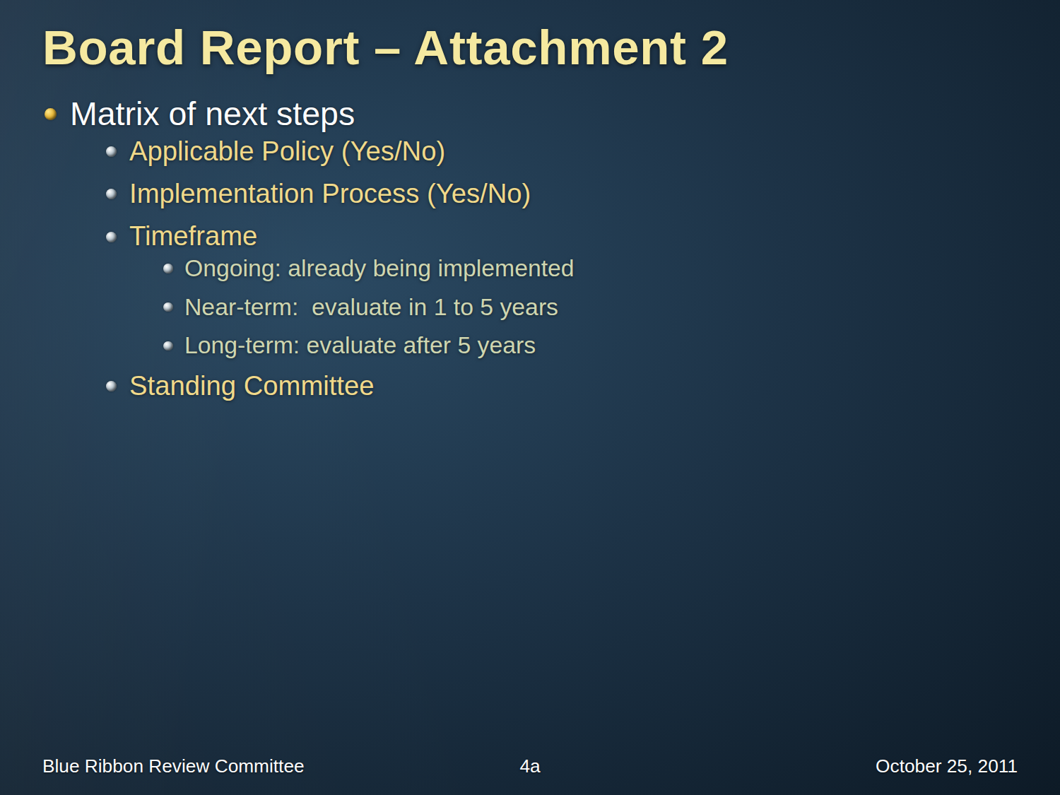Board Report – Attachment 2
Matrix of next steps
Applicable Policy (Yes/No)
Implementation Process (Yes/No)
Timeframe
Ongoing: already being implemented
Near-term: evaluate in 1 to 5 years
Long-term: evaluate after 5 years
Standing Committee
Blue Ribbon Review Committee 4a October 25, 2011